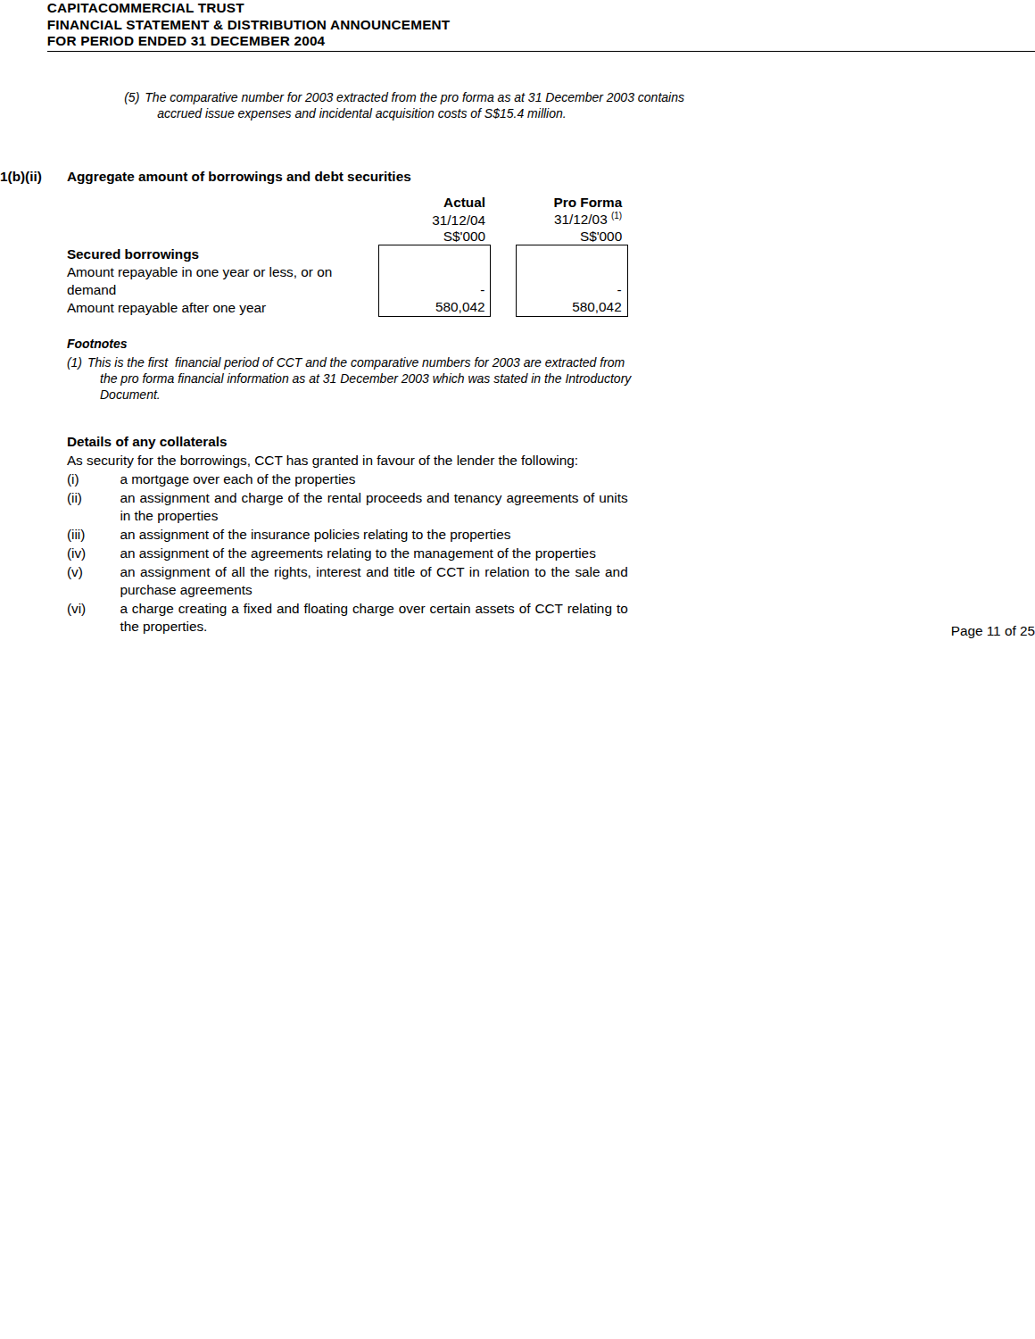CAPITACOMMERCIAL TRUST
FINANCIAL STATEMENT & DISTRIBUTION ANNOUNCEMENT
FOR PERIOD ENDED 31 DECEMBER 2004
(5) The comparative number for 2003 extracted from the pro forma as at 31 December 2003 contains accrued issue expenses and incidental acquisition costs of S$15.4 million.
1(b)(ii)
Aggregate amount of borrowings and debt securities
| | Actual | | Pro Forma |
| --- | --- | --- | --- |
| | 31/12/04 | | 31/12/03 (1) |
| | S$'000 | | S$'000 |
| Secured borrowings | | | |
| Amount repayable in one year or less, or on demand | - | | - |
| Amount repayable after one year | 580,042 | | 580,042 |
Footnotes
(1) This is the first financial period of CCT and the comparative numbers for 2003 are extracted from the pro forma financial information as at 31 December 2003 which was stated in the Introductory Document.
Details of any collaterals
As security for the borrowings, CCT has granted in favour of the lender the following:
(i) a mortgage over each of the properties
(ii) an assignment and charge of the rental proceeds and tenancy agreements of units in the properties
(iii) an assignment of the insurance policies relating to the properties
(iv) an assignment of the agreements relating to the management of the properties
(v) an assignment of all the rights, interest and title of CCT in relation to the sale and purchase agreements
(vi) a charge creating a fixed and floating charge over certain assets of CCT relating to the properties.
Page 11 of 25